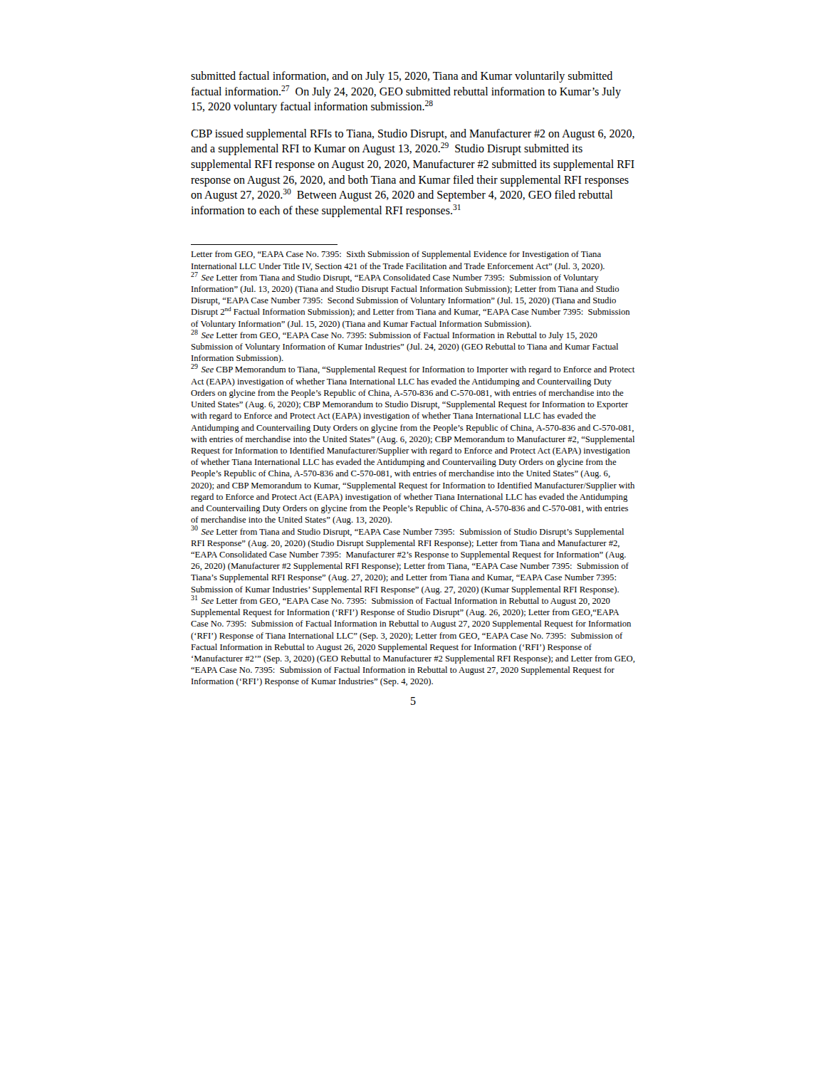submitted factual information, and on July 15, 2020, Tiana and Kumar voluntarily submitted factual information.27 On July 24, 2020, GEO submitted rebuttal information to Kumar’s July 15, 2020 voluntary factual information submission.28
CBP issued supplemental RFIs to Tiana, Studio Disrupt, and Manufacturer #2 on August 6, 2020, and a supplemental RFI to Kumar on August 13, 2020.29 Studio Disrupt submitted its supplemental RFI response on August 20, 2020, Manufacturer #2 submitted its supplemental RFI response on August 26, 2020, and both Tiana and Kumar filed their supplemental RFI responses on August 27, 2020.30 Between August 26, 2020 and September 4, 2020, GEO filed rebuttal information to each of these supplemental RFI responses.31
Letter from GEO, “EAPA Case No. 7395: Sixth Submission of Supplemental Evidence for Investigation of Tiana International LLC Under Title IV, Section 421 of the Trade Facilitation and Trade Enforcement Act” (Jul. 3, 2020).
27 See Letter from Tiana and Studio Disrupt, “EAPA Consolidated Case Number 7395: Submission of Voluntary Information” (Jul. 13, 2020) (Tiana and Studio Disrupt Factual Information Submission); Letter from Tiana and Studio Disrupt, “EAPA Case Number 7395: Second Submission of Voluntary Information” (Jul. 15, 2020) (Tiana and Studio Disrupt 2nd Factual Information Submission); and Letter from Tiana and Kumar, “EAPA Case Number 7395: Submission of Voluntary Information” (Jul. 15, 2020) (Tiana and Kumar Factual Information Submission).
28 See Letter from GEO, “EAPA Case No. 7395: Submission of Factual Information in Rebuttal to July 15, 2020 Submission of Voluntary Information of Kumar Industries” (Jul. 24, 2020) (GEO Rebuttal to Tiana and Kumar Factual Information Submission).
29 See CBP Memorandum to Tiana, “Supplemental Request for Information to Importer with regard to Enforce and Protect Act (EAPA) investigation of whether Tiana International LLC has evaded the Antidumping and Countervailing Duty Orders on glycine from the People’s Republic of China, A-570-836 and C-570-081, with entries of merchandise into the United States” (Aug. 6, 2020); CBP Memorandum to Studio Disrupt, “Supplemental Request for Information to Exporter with regard to Enforce and Protect Act (EAPA) investigation of whether Tiana International LLC has evaded the Antidumping and Countervailing Duty Orders on glycine from the People’s Republic of China, A-570-836 and C-570-081, with entries of merchandise into the United States” (Aug. 6, 2020); CBP Memorandum to Manufacturer #2, “Supplemental Request for Information to Identified Manufacturer/Supplier with regard to Enforce and Protect Act (EAPA) investigation of whether Tiana International LLC has evaded the Antidumping and Countervailing Duty Orders on glycine from the People’s Republic of China, A-570-836 and C-570-081, with entries of merchandise into the United States” (Aug. 6, 2020); and CBP Memorandum to Kumar, “Supplemental Request for Information to Identified Manufacturer/Supplier with regard to Enforce and Protect Act (EAPA) investigation of whether Tiana International LLC has evaded the Antidumping and Countervailing Duty Orders on glycine from the People’s Republic of China, A-570-836 and C-570-081, with entries of merchandise into the United States” (Aug. 13, 2020).
30 See Letter from Tiana and Studio Disrupt, “EAPA Case Number 7395: Submission of Studio Disrupt’s Supplemental RFI Response” (Aug. 20, 2020) (Studio Disrupt Supplemental RFI Response); Letter from Tiana and Manufacturer #2, “EAPA Consolidated Case Number 7395: Manufacturer #2’s Response to Supplemental Request for Information” (Aug. 26, 2020) (Manufacturer #2 Supplemental RFI Response); Letter from Tiana, “EAPA Case Number 7395: Submission of Tiana’s Supplemental RFI Response” (Aug. 27, 2020); and Letter from Tiana and Kumar, “EAPA Case Number 7395: Submission of Kumar Industries’ Supplemental RFI Response” (Aug. 27, 2020) (Kumar Supplemental RFI Response).
31 See Letter from GEO, “EAPA Case No. 7395: Submission of Factual Information in Rebuttal to August 20, 2020 Supplemental Request for Information (‘RFI’) Response of Studio Disrupt” (Aug. 26, 2020); Letter from GEO,“EAPA Case No. 7395: Submission of Factual Information in Rebuttal to August 27, 2020 Supplemental Request for Information (‘RFI’) Response of Tiana International LLC” (Sep. 3, 2020); Letter from GEO, “EAPA Case No. 7395: Submission of Factual Information in Rebuttal to August 26, 2020 Supplemental Request for Information (‘RFI’) Response of ‘Manufacturer #2’” (Sep. 3, 2020) (GEO Rebuttal to Manufacturer #2 Supplemental RFI Response); and Letter from GEO, “EAPA Case No. 7395: Submission of Factual Information in Rebuttal to August 27, 2020 Supplemental Request for Information (‘RFI’) Response of Kumar Industries” (Sep. 4, 2020).
5